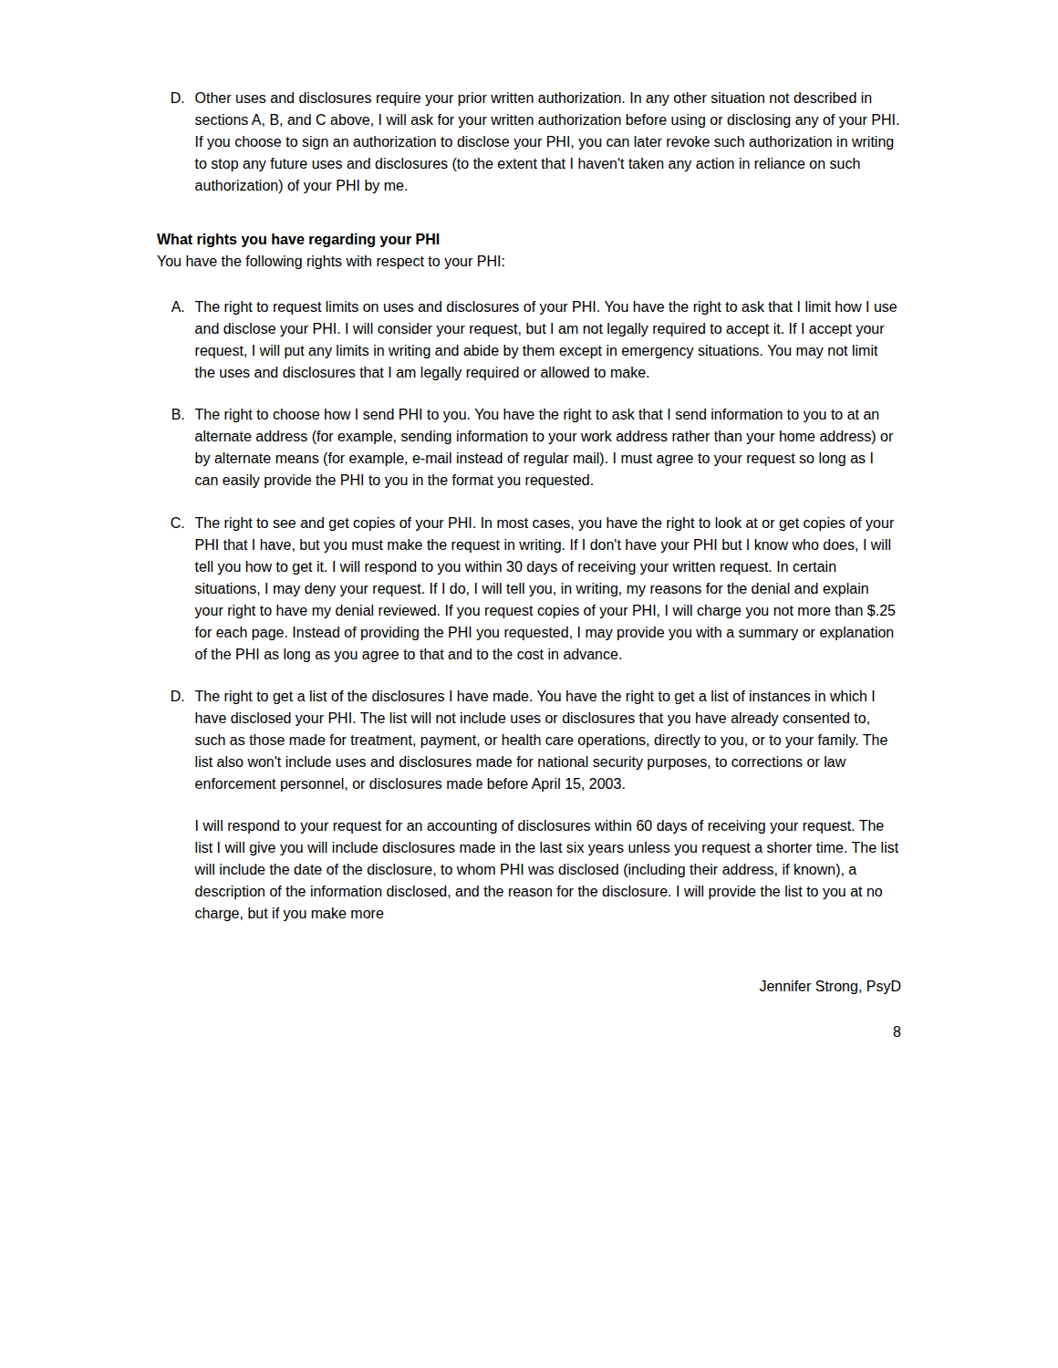Other uses and disclosures require your prior written authorization. In any other situation not described in sections A, B, and C above, I will ask for your written authorization before using or disclosing any of your PHI. If you choose to sign an authorization to disclose your PHI, you can later revoke such authorization in writing to stop any future uses and disclosures (to the extent that I haven't taken any action in reliance on such authorization) of your PHI by me.
What rights you have regarding your PHI
You have the following rights with respect to your PHI:
The right to request limits on uses and disclosures of your PHI. You have the right to ask that I limit how I use and disclose your PHI. I will consider your request, but I am not legally required to accept it. If I accept your request, I will put any limits in writing and abide by them except in emergency situations. You may not limit the uses and disclosures that I am legally required or allowed to make.
The right to choose how I send PHI to you. You have the right to ask that I send information to you to at an alternate address (for example, sending information to your work address rather than your home address) or by alternate means (for example, e-mail instead of regular mail). I must agree to your request so long as I can easily provide the PHI to you in the format you requested.
The right to see and get copies of your PHI. In most cases, you have the right to look at or get copies of your PHI that I have, but you must make the request in writing. If I don't have your PHI but I know who does, I will tell you how to get it. I will respond to you within 30 days of receiving your written request. In certain situations, I may deny your request. If I do, I will tell you, in writing, my reasons for the denial and explain your right to have my denial reviewed. If you request copies of your PHI, I will charge you not more than $.25 for each page. Instead of providing the PHI you requested, I may provide you with a summary or explanation of the PHI as long as you agree to that and to the cost in advance.
The right to get a list of the disclosures I have made. You have the right to get a list of instances in which I have disclosed your PHI. The list will not include uses or disclosures that you have already consented to, such as those made for treatment, payment, or health care operations, directly to you, or to your family. The list also won't include uses and disclosures made for national security purposes, to corrections or law enforcement personnel, or disclosures made before April 15, 2003.
I will respond to your request for an accounting of disclosures within 60 days of receiving your request. The list I will give you will include disclosures made in the last six years unless you request a shorter time. The list will include the date of the disclosure, to whom PHI was disclosed (including their address, if known), a description of the information disclosed, and the reason for the disclosure. I will provide the list to you at no charge, but if you make more
Jennifer Strong, PsyD
8